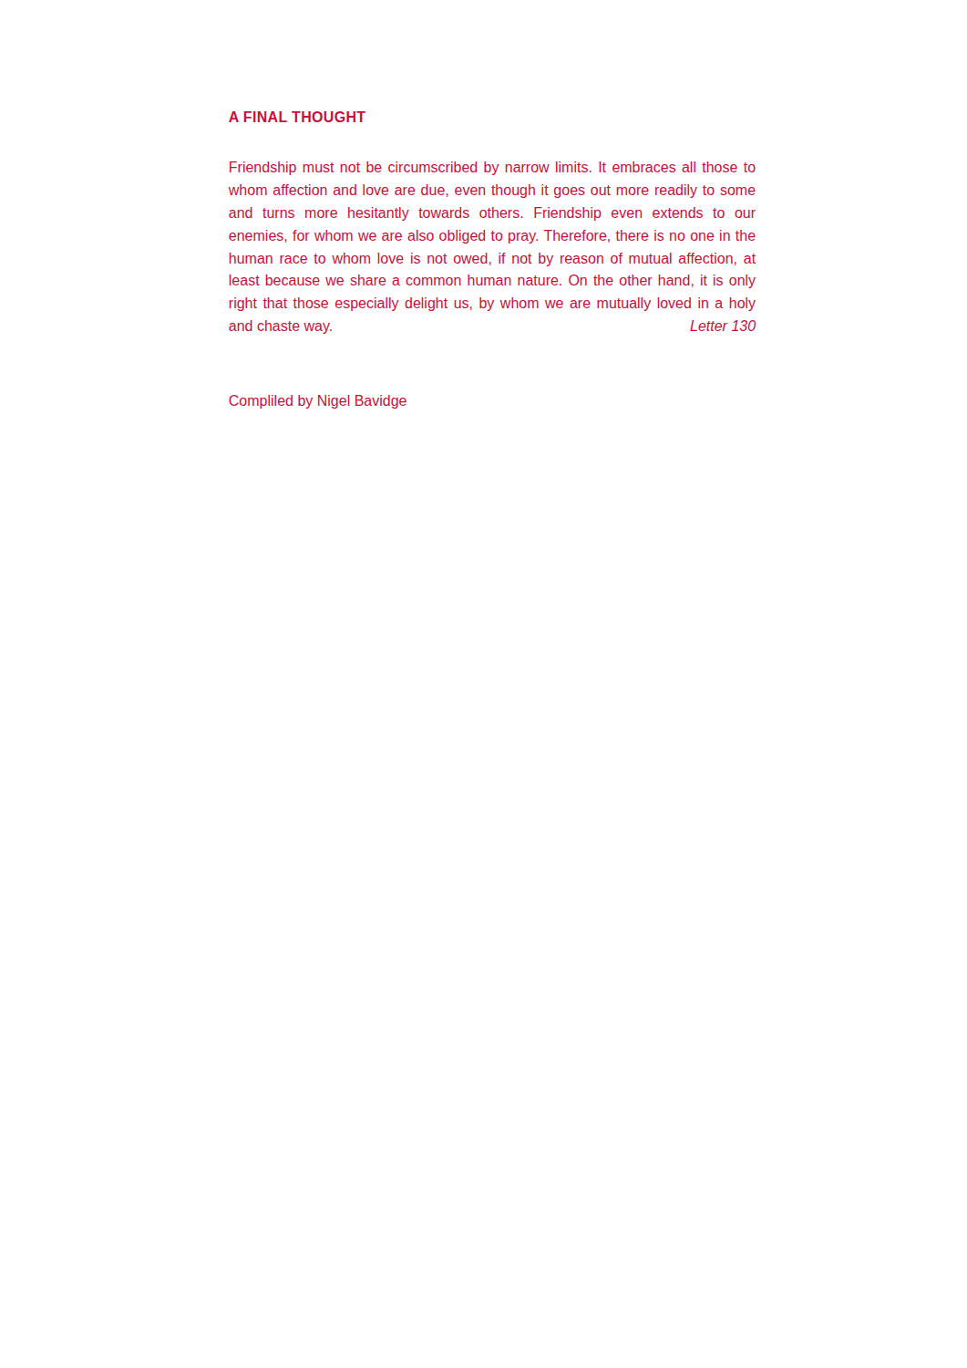A FINAL THOUGHT
Friendship must not be circumscribed by narrow limits. It embraces all those to whom affection and love are due, even though it goes out more readily to some and turns more hesitantly towards others. Friendship even extends to our enemies, for whom we are also obliged to pray. Therefore, there is no one in the human race to whom love is not owed, if not by reason of mutual affection, at least because we share a common human nature. On the other hand, it is only right that those especially delight us, by whom we are mutually loved in a holy and chaste way. Letter 130
Compliled by Nigel Bavidge